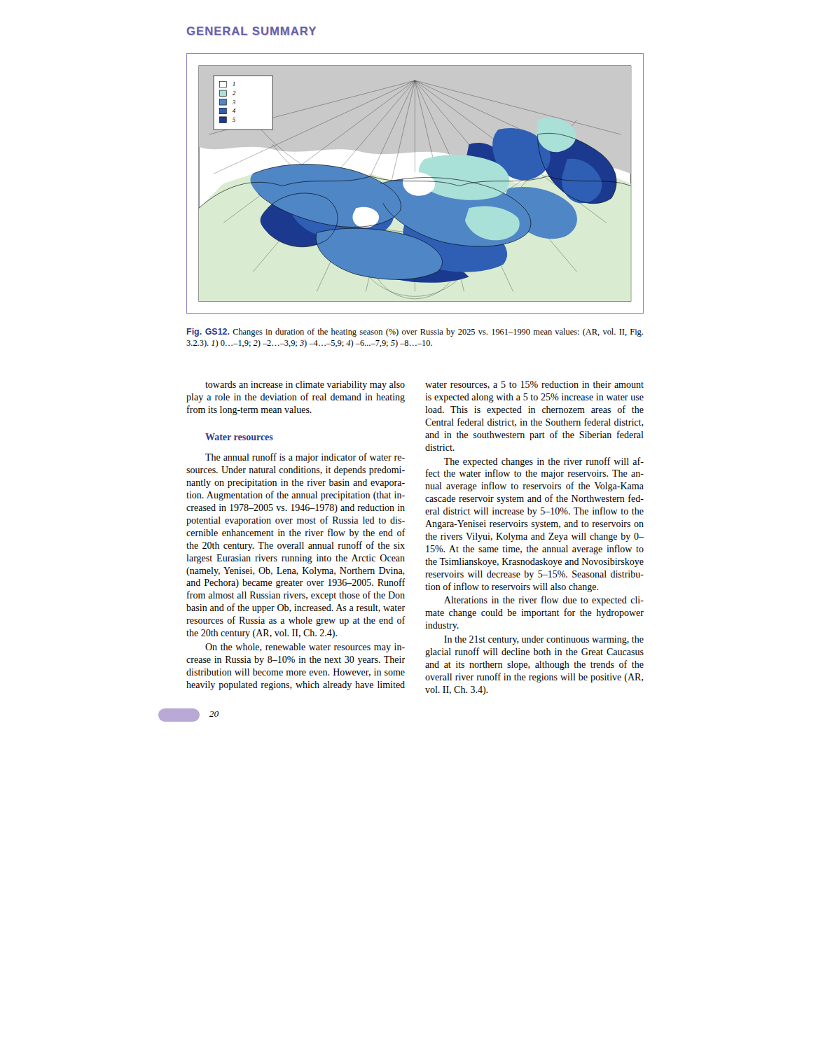GENERAL SUMMARY
1 2 3 4 5
Fig. GS12. Changes in duration of the heating season (%) over Russia by 2025 vs. 1961–1990 mean values: (AR, vol. II, Fig. 3.2.3). 1) 0…–1,9; 2) –2…–3,9; 3) –4…–5,9; 4) –6...–7,9; 5) –8…–10.
towards an increase in climate variability may also play a role in the deviation of real demand in heating from its long-term mean values.
Water resources
The annual runoff is a major indicator of water resources. Under natural conditions, it depends predominantly on precipitation in the river basin and evaporation. Augmentation of the annual precipitation (that increased in 1978–2005 vs. 1946–1978) and reduction in potential evaporation over most of Russia led to discernible enhancement in the river flow by the end of the 20th century. The overall annual runoff of the six largest Eurasian rivers running into the Arctic Ocean (namely, Yenisei, Ob, Lena, Kolyma, Northern Dvina, and Pechora) became greater over 1936–2005. Runoff from almost all Russian rivers, except those of the Don basin and of the upper Ob, increased. As a result, water resources of Russia as a whole grew up at the end of the 20th century (AR, vol. II, Ch. 2.4).
On the whole, renewable water resources may increase in Russia by 8–10% in the next 30 years. Their distribution will become more even. However, in some heavily populated regions, which already have limited water resources, a 5 to 15% reduction in their amount is expected along with a 5 to 25% increase in water use load. This is expected in chernozem areas of the Central federal district, in the Southern federal district, and in the southwestern part of the Siberian federal district.
The expected changes in the river runoff will affect the water inflow to the major reservoirs. The annual average inflow to reservoirs of the Volga-Kama cascade reservoir system and of the Northwestern federal district will increase by 5–10%. The inflow to the Angara-Yenisei reservoirs system, and to reservoirs on the rivers Vilyui, Kolyma and Zeya will change by 0–15%. At the same time, the annual average inflow to the Tsimlianskoye, Krasnodaskoye and Novosibirskoye reservoirs will decrease by 5–15%. Seasonal distribution of inflow to reservoirs will also change.
Alterations in the river flow due to expected climate change could be important for the hydropower industry.
In the 21st century, under continuous warming, the glacial runoff will decline both in the Great Caucasus and at its northern slope, although the trends of the overall river runoff in the regions will be positive (AR, vol. II, Ch. 3.4).
20